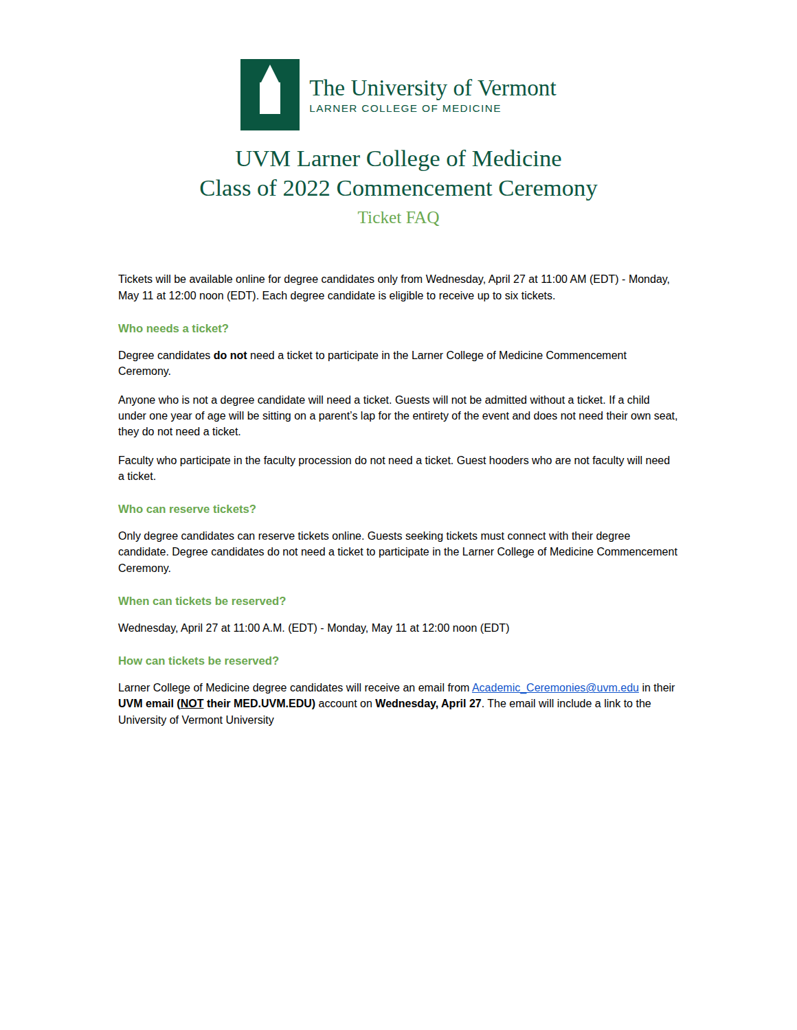The University of Vermont
LARNER COLLEGE OF MEDICINE
UVM Larner College of Medicine
Class of 2022 Commencement Ceremony
Ticket FAQ
Tickets will be available online for degree candidates only from Wednesday, April 27 at 11:00 AM (EDT) - Monday, May 11 at 12:00 noon (EDT). Each degree candidate is eligible to receive up to six tickets.
Who needs a ticket?
Degree candidates do not need a ticket to participate in the Larner College of Medicine Commencement Ceremony.
Anyone who is not a degree candidate will need a ticket. Guests will not be admitted without a ticket. If a child under one year of age will be sitting on a parent’s lap for the entirety of the event and does not need their own seat, they do not need a ticket.
Faculty who participate in the faculty procession do not need a ticket. Guest hooders who are not faculty will need a ticket.
Who can reserve tickets?
Only degree candidates can reserve tickets online. Guests seeking tickets must connect with their degree candidate. Degree candidates do not need a ticket to participate in the Larner College of Medicine Commencement Ceremony.
When can tickets be reserved?
Wednesday, April 27 at 11:00 A.M. (EDT) - Monday, May 11 at 12:00 noon (EDT)
How can tickets be reserved?
Larner College of Medicine degree candidates will receive an email from Academic_Ceremonies@uvm.edu in their UVM email (NOT their MED.UVM.EDU) account on Wednesday, April 27. The email will include a link to the University of Vermont University